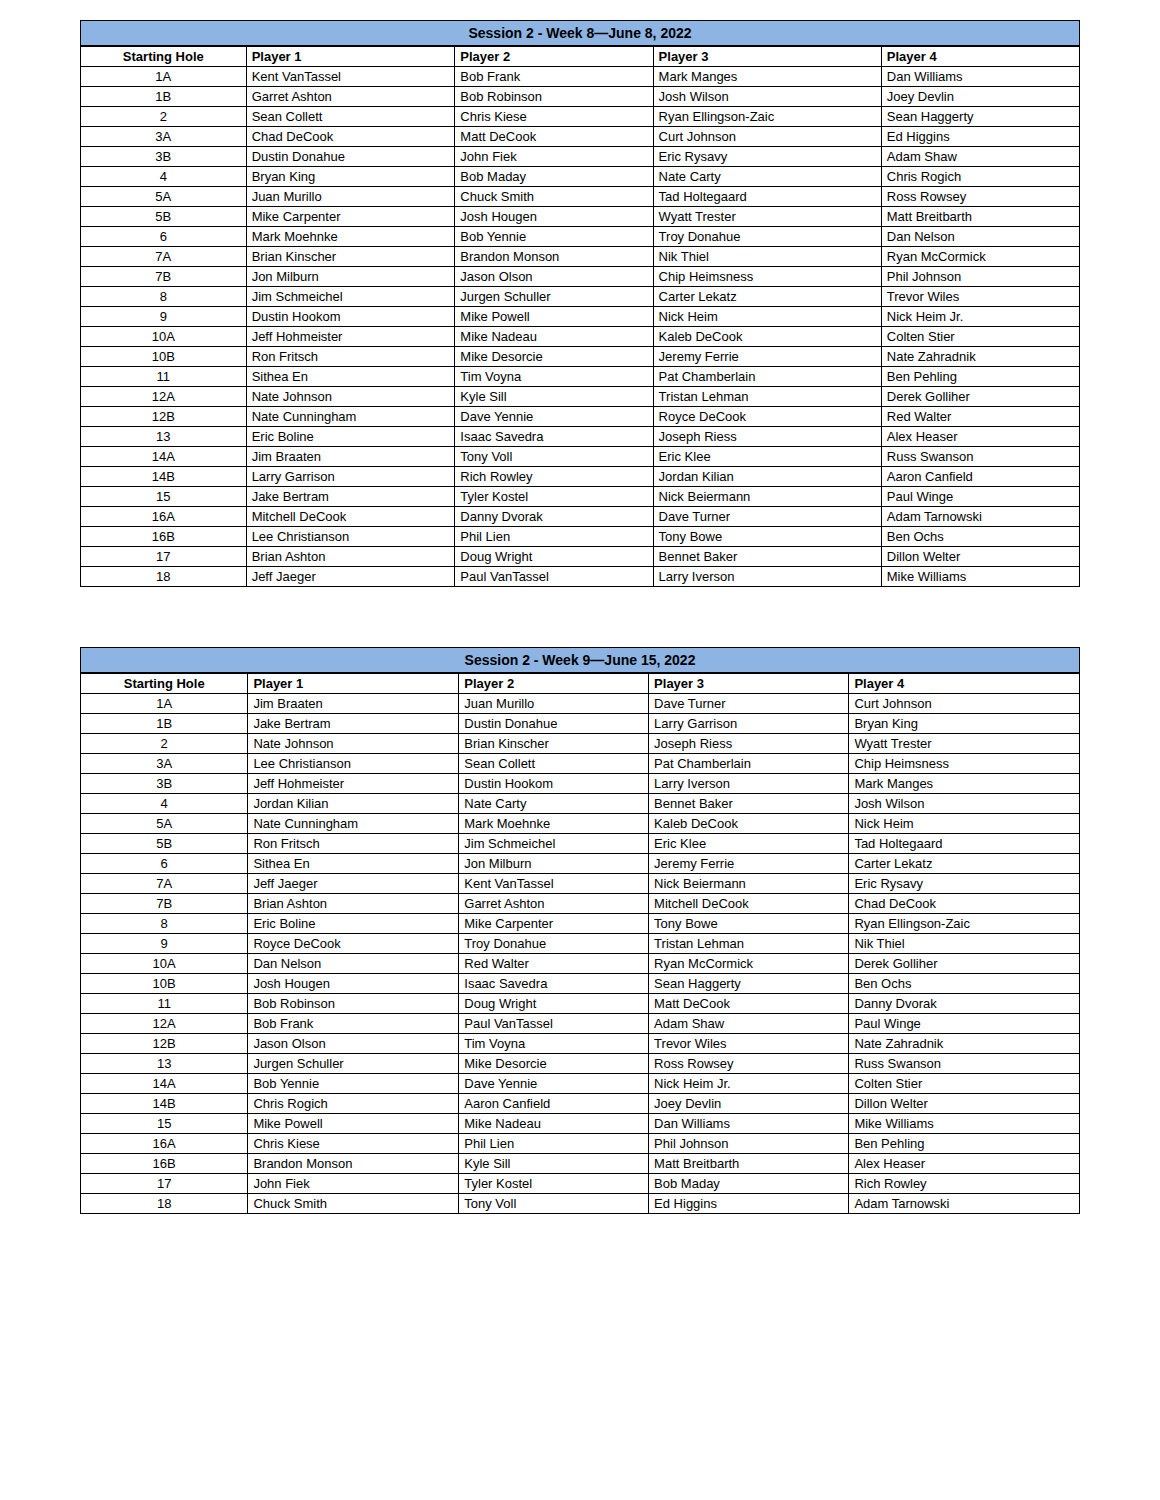Session 2 - Week 8—June 8, 2022
| Starting Hole | Player 1 | Player 2 | Player 3 | Player 4 |
| --- | --- | --- | --- | --- |
| 1A | Kent VanTassel | Bob Frank | Mark Manges | Dan Williams |
| 1B | Garret Ashton | Bob Robinson | Josh Wilson | Joey Devlin |
| 2 | Sean Collett | Chris Kiese | Ryan Ellingson-Zaic | Sean Haggerty |
| 3A | Chad DeCook | Matt DeCook | Curt Johnson | Ed Higgins |
| 3B | Dustin Donahue | John Fiek | Eric Rysavy | Adam Shaw |
| 4 | Bryan King | Bob Maday | Nate Carty | Chris Rogich |
| 5A | Juan Murillo | Chuck Smith | Tad Holtegaard | Ross Rowsey |
| 5B | Mike Carpenter | Josh Hougen | Wyatt Trester | Matt Breitbarth |
| 6 | Mark Moehnke | Bob Yennie | Troy Donahue | Dan Nelson |
| 7A | Brian Kinscher | Brandon Monson | Nik Thiel | Ryan McCormick |
| 7B | Jon Milburn | Jason Olson | Chip Heimsness | Phil Johnson |
| 8 | Jim Schmeichel | Jurgen Schuller | Carter Lekatz | Trevor Wiles |
| 9 | Dustin Hookom | Mike Powell | Nick Heim | Nick Heim Jr. |
| 10A | Jeff Hohmeister | Mike Nadeau | Kaleb DeCook | Colten Stier |
| 10B | Ron Fritsch | Mike Desorcie | Jeremy Ferrie | Nate Zahradnik |
| 11 | Sithea En | Tim Voyna | Pat Chamberlain | Ben Pehling |
| 12A | Nate Johnson | Kyle Sill | Tristan Lehman | Derek Golliher |
| 12B | Nate Cunningham | Dave Yennie | Royce DeCook | Red Walter |
| 13 | Eric Boline | Isaac Savedra | Joseph Riess | Alex Heaser |
| 14A | Jim Braaten | Tony Voll | Eric Klee | Russ Swanson |
| 14B | Larry Garrison | Rich Rowley | Jordan Kilian | Aaron Canfield |
| 15 | Jake Bertram | Tyler Kostel | Nick Beiermann | Paul Winge |
| 16A | Mitchell DeCook | Danny Dvorak | Dave Turner | Adam Tarnowski |
| 16B | Lee Christianson | Phil Lien | Tony Bowe | Ben Ochs |
| 17 | Brian Ashton | Doug Wright | Bennet Baker | Dillon Welter |
| 18 | Jeff Jaeger | Paul VanTassel | Larry Iverson | Mike Williams |
Session 2 - Week 9—June 15, 2022
| Starting Hole | Player 1 | Player 2 | Player 3 | Player 4 |
| --- | --- | --- | --- | --- |
| 1A | Jim Braaten | Juan Murillo | Dave Turner | Curt Johnson |
| 1B | Jake Bertram | Dustin Donahue | Larry Garrison | Bryan King |
| 2 | Nate Johnson | Brian Kinscher | Joseph Riess | Wyatt Trester |
| 3A | Lee Christianson | Sean Collett | Pat Chamberlain | Chip Heimsness |
| 3B | Jeff Hohmeister | Dustin Hookom | Larry Iverson | Mark Manges |
| 4 | Jordan Kilian | Nate Carty | Bennet Baker | Josh Wilson |
| 5A | Nate Cunningham | Mark Moehnke | Kaleb DeCook | Nick Heim |
| 5B | Ron Fritsch | Jim Schmeichel | Eric Klee | Tad Holtegaard |
| 6 | Sithea En | Jon Milburn | Jeremy Ferrie | Carter Lekatz |
| 7A | Jeff Jaeger | Kent VanTassel | Nick Beiermann | Eric Rysavy |
| 7B | Brian Ashton | Garret Ashton | Mitchell DeCook | Chad DeCook |
| 8 | Eric Boline | Mike Carpenter | Tony Bowe | Ryan Ellingson-Zaic |
| 9 | Royce DeCook | Troy Donahue | Tristan Lehman | Nik Thiel |
| 10A | Dan Nelson | Red Walter | Ryan McCormick | Derek Golliher |
| 10B | Josh Hougen | Isaac Savedra | Sean Haggerty | Ben Ochs |
| 11 | Bob Robinson | Doug Wright | Matt DeCook | Danny Dvorak |
| 12A | Bob Frank | Paul VanTassel | Adam Shaw | Paul Winge |
| 12B | Jason Olson | Tim Voyna | Trevor Wiles | Nate Zahradnik |
| 13 | Jurgen Schuller | Mike Desorcie | Ross Rowsey | Russ Swanson |
| 14A | Bob Yennie | Dave Yennie | Nick Heim Jr. | Colten Stier |
| 14B | Chris Rogich | Aaron Canfield | Joey Devlin | Dillon Welter |
| 15 | Mike Powell | Mike Nadeau | Dan Williams | Mike Williams |
| 16A | Chris Kiese | Phil Lien | Phil Johnson | Ben Pehling |
| 16B | Brandon Monson | Kyle Sill | Matt Breitbarth | Alex Heaser |
| 17 | John Fiek | Tyler Kostel | Bob Maday | Rich Rowley |
| 18 | Chuck Smith | Tony Voll | Ed Higgins | Adam Tarnowski |